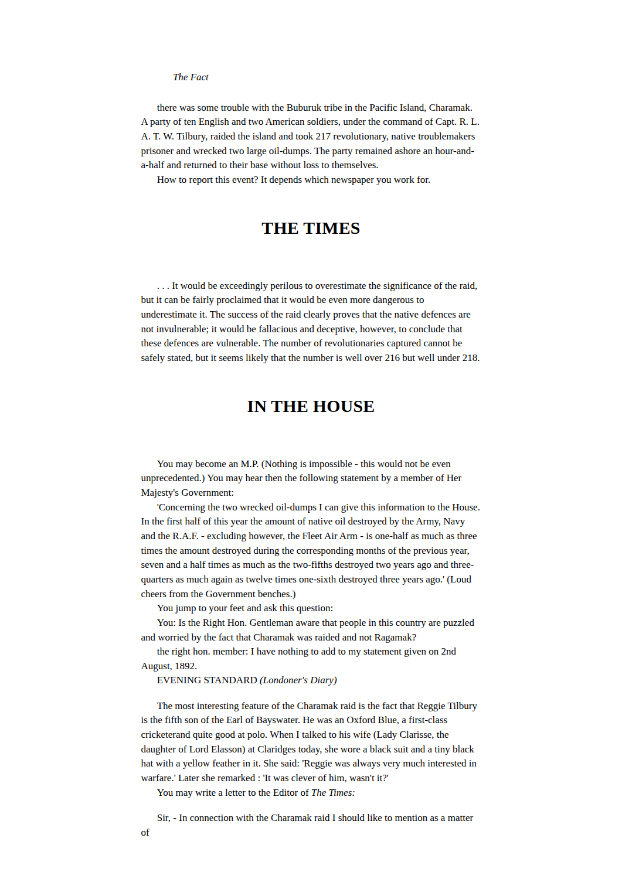The Fact
there was some trouble with the Buburuk tribe in the Pacific Island, Charamak. A party of ten English and two American soldiers, under the command of Capt. R. L. A. T. W. Tilbury, raided the island and took 217 revolutionary, native troublemakers prisoner and wrecked two large oil-dumps. The party remained ashore an hour-and-a-half and returned to their base without loss to themselves.
How to report this event? It depends which newspaper you work for.
THE TIMES
. . . It would be exceedingly perilous to overestimate the significance of the raid, but it can be fairly proclaimed that it would be even more dangerous to underestimate it. The success of the raid clearly proves that the native defences are not invulnerable; it would be fallacious and deceptive, however, to conclude that these defences are vulnerable. The number of revolutionaries captured cannot be safely stated, but it seems likely that the number is well over 216 but well under 218.
IN THE HOUSE
You may become an M.P. (Nothing is impossible - this would not be even unprecedented.) You may hear then the following statement by a member of Her Majesty's Government:
'Concerning the two wrecked oil-dumps I can give this information to the House. In the first half of this year the amount of native oil destroyed by the Army, Navy and the R.A.F. - excluding however, the Fleet Air Arm - is one-half as much as three times the amount destroyed during the corresponding months of the previous year, seven and a half times as much as the two-fifths destroyed two years ago and three-quarters as much again as twelve times one-sixth destroyed three years ago.' (Loud cheers from the Government benches.)
You jump to your feet and ask this question:
You: Is the Right Hon. Gentleman aware that people in this country are puzzled and worried by the fact that Charamak was raided and not Ragamak?
the right hon. member: I have nothing to add to my statement given on 2nd August, 1892.
EVENING STANDARD (Londoner's Diary)
The most interesting feature of the Charamak raid is the fact that Reggie Tilbury is the fifth son of the Earl of Bayswater. He was an Oxford Blue, a first-class cricketerand quite good at polo. When I talked to his wife (Lady Clarisse, the daughter of Lord Elasson) at Claridges today, she wore a black suit and a tiny black hat with a yellow feather in it. She said: 'Reggie was always very much interested in warfare.' Later she remarked : 'It was clever of him, wasn't it?'
You may write a letter to the Editor of The Times:
Sir, - In connection with the Charamak raid I should like to mention as a matter of